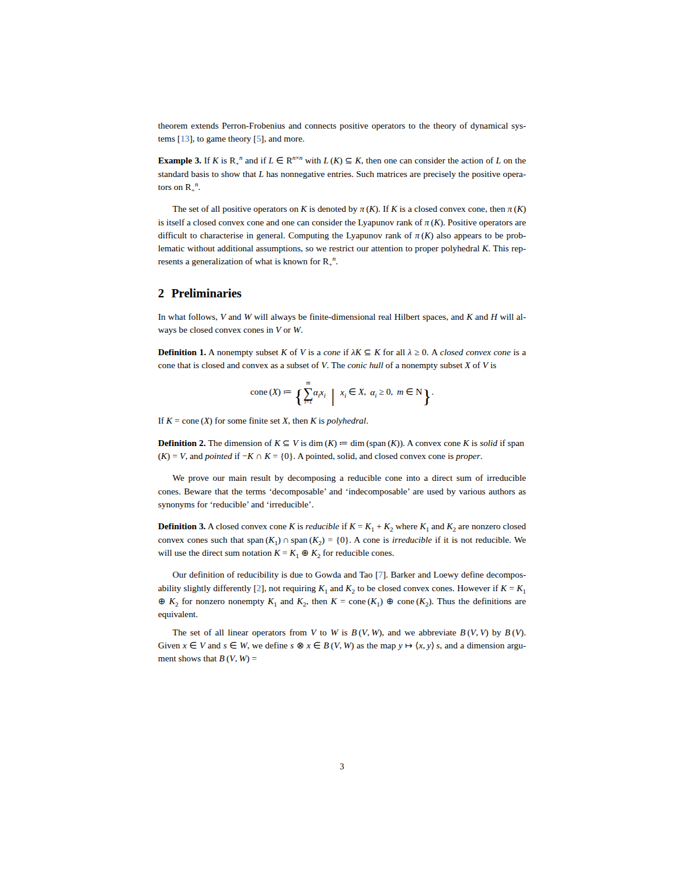theorem extends Perron-Frobenius and connects positive operators to the theory of dynamical systems [13], to game theory [5], and more.
Example 3. If K is R+n and if L ∈ Rn×n with L (K) ⊆ K, then one can consider the action of L on the standard basis to show that L has nonnegative entries. Such matrices are precisely the positive operators on R+n.
The set of all positive operators on K is denoted by π (K). If K is a closed convex cone, then π (K) is itself a closed convex cone and one can consider the Lyapunov rank of π (K). Positive operators are difficult to characterise in general. Computing the Lyapunov rank of π (K) also appears to be problematic without additional assumptions, so we restrict our attention to proper polyhedral K. This represents a generalization of what is known for R+n.
2 Preliminaries
In what follows, V and W will always be finite-dimensional real Hilbert spaces, and K and H will always be closed convex cones in V or W.
Definition 1. A nonempty subset K of V is a cone if λK ⊆ K for all λ ≥ 0. A closed convex cone is a cone that is closed and convex as a subset of V. The conic hull of a nonempty subset X of V is
cone (X) ≔ {m∑i=1 αixi | xi ∈ X,  αi ≥ 0,  m ∈ N}.
If K = cone (X) for some finite set X, then K is polyhedral.
Definition 2. The dimension of K ⊆ V is dim (K) ≔ dim (span (K)). A convex cone K is solid if span (K) = V, and pointed if −K ∩ K = {0}. A pointed, solid, and closed convex cone is proper.
We prove our main result by decomposing a reducible cone into a direct sum of irreducible cones. Beware that the terms ‘decomposable’ and ‘indecomposable’ are used by various authors as synonyms for ‘reducible’ and ‘irreducible’.
Definition 3. A closed convex cone K is reducible if K = K1 + K2 where K1 and K2 are nonzero closed convex cones such that span (K1) ∩ span (K2) = {0}. A cone is irreducible if it is not reducible. We will use the direct sum notation K = K1 ⊕ K2 for reducible cones.
Our definition of reducibility is due to Gowda and Tao [7]. Barker and Loewy define decomposability slightly differently [2], not requiring K1 and K2 to be closed convex cones. However if K = K1 ⊕ K2 for nonzero nonempty K1 and K2, then K = cone (K1) ⊕ cone (K2). Thus the definitions are equivalent.
The set of all linear operators from V to W is B (V, W), and we abbreviate B (V, V) by B (V). Given x ∈ V and s ∈ W, we define s ⊗ x ∈ B (V, W) as the map y ↦ ⟨x, y⟩ s, and a dimension argument shows that B (V, W) =
3